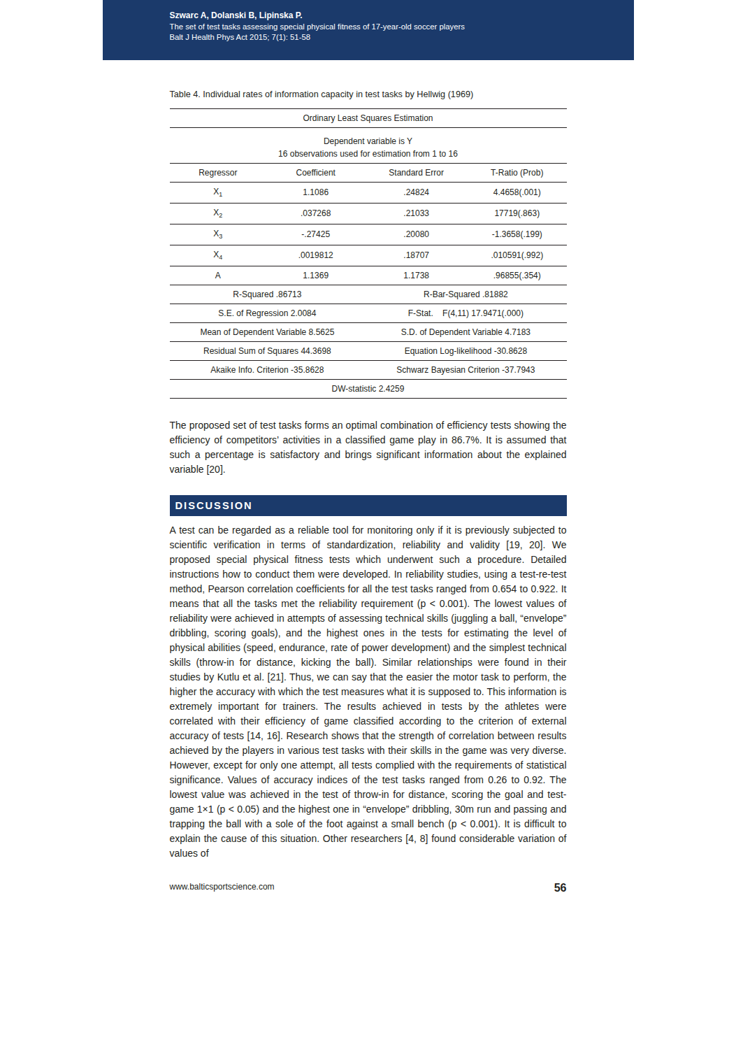Szwarc A, Dolanski B, Lipinska P.
The set of test tasks assessing special physical fitness of 17-year-old soccer players
Balt J Health Phys Act 2015; 7(1): 51-58
Table 4. Individual rates of information capacity in test tasks by Hellwig (1969)
| Ordinary Least Squares Estimation |
| Dependent variable is Y 16 observations used for estimation from 1 to 16 |
| Regressor | Coefficient | Standard Error | T-Ratio (Prob) |
| X 1 | 1.1086 | .24824 | 4.4658(.001) |
| X 2 | .037268 | .21033 | 17719(.863) |
| X 3 | -.27425 | .20080 | -1.3658(.199) |
| X 4 | .0019812 | .18707 | .010591(.992) |
| A | 1.1369 | 1.1738 | .96855(.354) |
| R-Squared .86713 | R-Bar-Squared .81882 |
| S.E. of Regression 2.0084 | F-Stat. F(4,11) 17.9471(.000) |
| Mean of Dependent Variable 8.5625 | S.D. of Dependent Variable 4.7183 |
| Residual Sum of Squares 44.3698 | Equation Log-likelihood -30.8628 |
| Akaike Info. Criterion -35.8628 | Schwarz Bayesian Criterion -37.7943 |
| DW-statistic 2.4259 |
The proposed set of test tasks forms an optimal combination of efficiency tests showing the efficiency of competitors’ activities in a classified game play in 86.7%. It is assumed that such a percentage is satisfactory and brings significant information about the explained variable [20].
DISCUSSION
A test can be regarded as a reliable tool for monitoring only if it is previously subjected to scientific verification in terms of standardization, reliability and validity [19, 20]. We proposed special physical fitness tests which underwent such a procedure. Detailed instructions how to conduct them were developed. In reliability studies, using a test-re-test method, Pearson correlation coefficients for all the test tasks ranged from 0.654 to 0.922. It means that all the tasks met the reliability requirement (p < 0.001). The lowest values of reliability were achieved in attempts of assessing technical skills (juggling a ball, “envelope” dribbling, scoring goals), and the highest ones in the tests for estimating the level of physical abilities (speed, endurance, rate of power development) and the simplest technical skills (throw-in for distance, kicking the ball). Similar relationships were found in their studies by Kutlu et al. [21]. Thus, we can say that the easier the motor task to perform, the higher the accuracy with which the test measures what it is supposed to. This information is extremely important for trainers. The results achieved in tests by the athletes were correlated with their efficiency of game classified according to the criterion of external accuracy of tests [14, 16]. Research shows that the strength of correlation between results achieved by the players in various test tasks with their skills in the game was very diverse. However, except for only one attempt, all tests complied with the requirements of statistical significance. Values of accuracy indices of the test tasks ranged from 0.26 to 0.92. The lowest value was achieved in the test of throw-in for distance, scoring the goal and test-game 1×1 (p < 0.05) and the highest one in “envelope” dribbling, 30m run and passing and trapping the ball with a sole of the foot against a small bench (p < 0.001). It is difficult to explain the cause of this situation. Other researchers [4, 8] found considerable variation of values of
www.balticsportscience.com
56